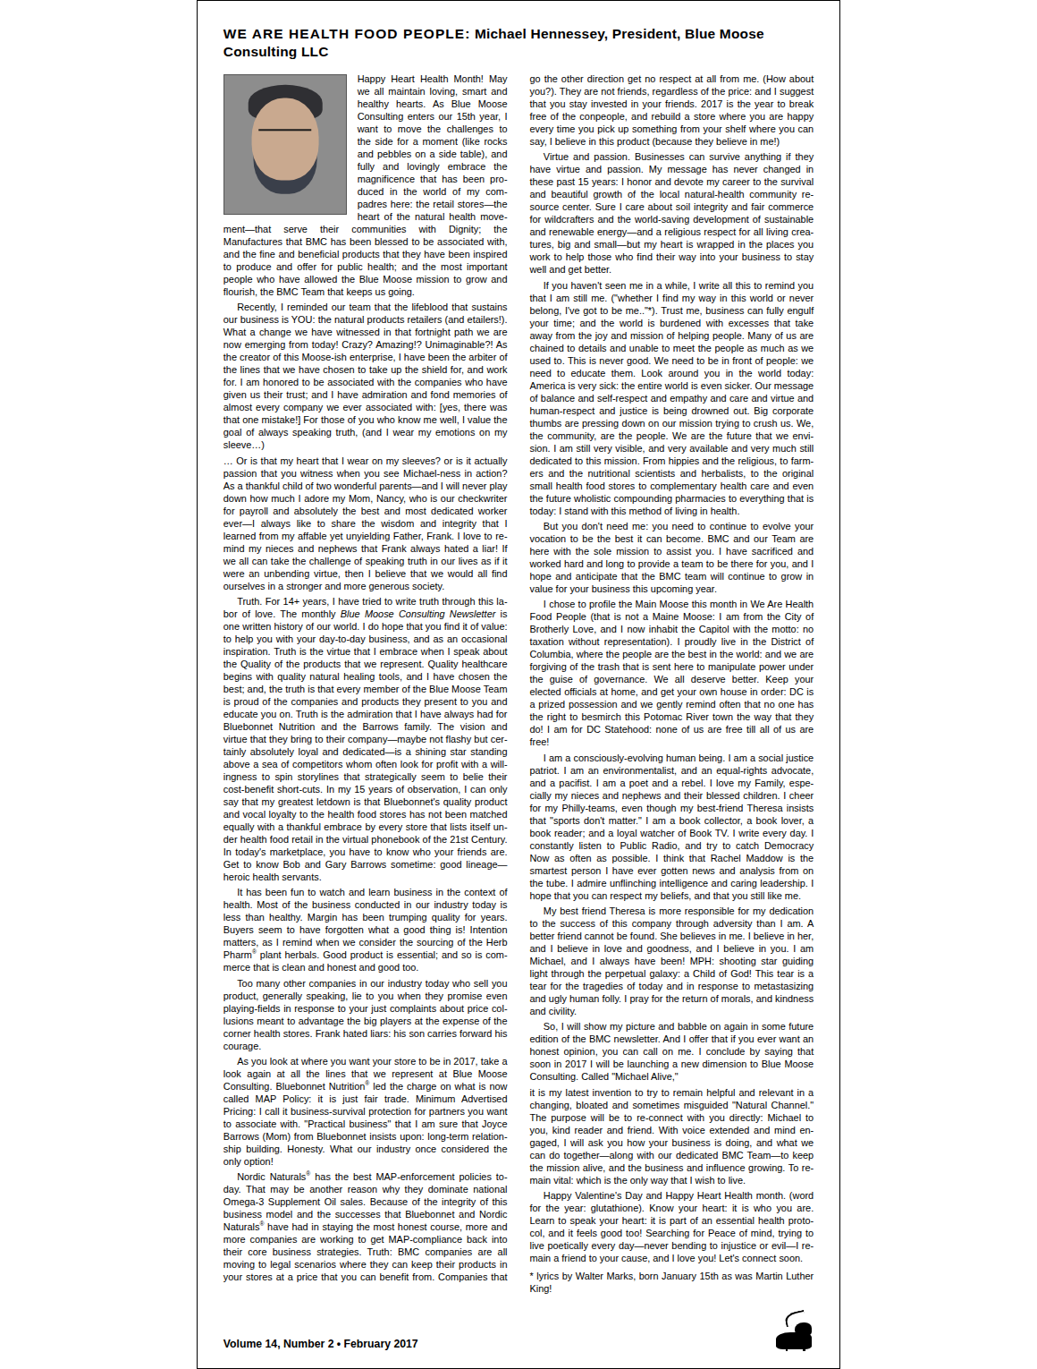WE ARE HEALTH FOOD PEOPLE: Michael Hennessey, President, Blue Moose Consulting LLC
Happy Heart Health Month! May we all maintain loving, smart and healthy hearts. As Blue Moose Consulting enters our 15th year, I want to move the challenges to the side for a moment (like rocks and pebbles on a side table), and fully and lovingly embrace the magnificence that has been produced in the world of my compadres here: the retail stores—the heart of the natural health movement—that serve their communities with Dignity; the Manufactures that BMC has been blessed to be associated with, and the fine and beneficial products that they have been inspired to produce and offer for public health; and the most important people who have allowed the Blue Moose mission to grow and flourish, the BMC Team that keeps us going.
Recently, I reminded our team that the lifeblood that sustains our business is YOU: the natural products retailers (and etailers!). What a change we have witnessed in that fortnight path we are now emerging from today! Crazy? Amazing!? Unimaginable?! As the creator of this Moose-ish enterprise, I have been the arbiter of the lines that we have chosen to take up the shield for, and work for. I am honored to be associated with the companies who have given us their trust; and I have admiration and fond memories of almost every company we ever associated with: [yes, there was that one mistake!] For those of you who know me well, I value the goal of always speaking truth, (and I wear my emotions on my sleeve…)
… Or is that my heart that I wear on my sleeves? or is it actually passion that you witness when you see Michael-ness in action? As a thankful child of two wonderful parents—and I will never play down how much I adore my Mom, Nancy, who is our checkwriter for payroll and absolutely the best and most dedicated worker ever—I always like to share the wisdom and integrity that I learned from my affable yet unyielding Father, Frank. I love to remind my nieces and nephews that Frank always hated a liar! If we all can take the challenge of speaking truth in our lives as if it were an unbending virtue, then I believe that we would all find ourselves in a stronger and more generous society.
Truth. For 14+ years, I have tried to write truth through this labor of love. The monthly Blue Moose Consulting Newsletter is one written history of our world. I do hope that you find it of value: to help you with your day-to-day business, and as an occasional inspiration. Truth is the virtue that I embrace when I speak about the Quality of the products that we represent. Quality healthcare begins with quality natural healing tools, and I have chosen the best; and, the truth is that every member of the Blue Moose Team is proud of the companies and products they present to you and educate you on. Truth is the admiration that I have always had for Bluebonnet Nutrition and the Barrows family. The vision and virtue that they bring to their company—maybe not flashy but certainly absolutely loyal and dedicated—is a shining star standing above a sea of competitors whom often look for profit with a willingness to spin storylines that strategically seem to belie their cost-benefit short-cuts. In my 15 years of observation, I can only say that my greatest letdown is that Bluebonnet's quality product and vocal loyalty to the health food stores has not been matched equally with a thankful embrace by every store that lists itself under health food retail in the virtual phonebook of the 21st Century. In today's marketplace, you have to know who your friends are. Get to know Bob and Gary Barrows sometime: good lineage—heroic health servants.
It has been fun to watch and learn business in the context of health. Most of the business conducted in our industry today is less than healthy. Margin has been trumping quality for years. Buyers seem to have forgotten what a good thing is! Intention matters, as I remind when we consider the sourcing of the Herb Pharm® plant herbals. Good product is essential; and so is commerce that is clean and honest and good too.
Too many other companies in our industry today who sell you product, generally speaking, lie to you when they promise even playing-fields in response to your just complaints about price collusions meant to advantage the big players at the expense of the corner health stores. Frank hated liars: his son carries forward his courage.
As you look at where you want your store to be in 2017, take a look again at all the lines that we represent at Blue Moose Consulting. Bluebonnet Nutrition® led the charge on what is now called MAP Policy: it is just fair trade. Minimum Advertised Pricing: I call it business-survival protection for partners you want to associate with. "Practical business" that I am sure that Joyce Barrows (Mom) from Bluebonnet insists upon: long-term relationship building. Honesty. What our industry once considered the only option!
Nordic Naturals® has the best MAP-enforcement policies today. That may be another reason why they dominate national Omega-3 Supplement Oil sales. Because of the integrity of this business model and the successes that Bluebonnet and Nordic Naturals® have had in staying the most honest course, more and more companies are working to get MAP-compliance back into their core business strategies. Truth: BMC companies are all moving to legal scenarios where they can keep their products in your stores at a price that you can benefit from. Companies that go the other direction get no respect at all from me. (How about you?). They are not friends, regardless of the price: and I suggest that you stay invested in your friends. 2017 is the year to break free of the conpeople, and rebuild a store where you are happy every time you pick up something from your shelf where you can say, I believe in this product (because they believe in me!)
Virtue and passion. Businesses can survive anything if they have virtue and passion. My message has never changed in these past 15 years: I honor and devote my career to the survival and beautiful growth of the local natural-health community resource center. Sure I care about soil integrity and fair commerce for wildcrafters and the world-saving development of sustainable and renewable energy—and a religious respect for all living creatures, big and small—but my heart is wrapped in the places you work to help those who find their way into your business to stay well and get better.
If you haven't seen me in a while, I write all this to remind you that I am still me. ("whether I find my way in this world or never belong, I've got to be me.."*). Trust me, business can fully engulf your time; and the world is burdened with excesses that take away from the joy and mission of helping people. Many of us are chained to details and unable to meet the people as much as we used to. This is never good. We need to be in front of people: we need to educate them. Look around you in the world today: America is very sick: the entire world is even sicker. Our message of balance and self-respect and empathy and care and virtue and human-respect and justice is being drowned out. Big corporate thumbs are pressing down on our mission trying to crush us. We, the community, are the people. We are the future that we envision. I am still very visible, and very available and very much still dedicated to this mission. From hippies and the religious, to farmers and the nutritional scientists and herbalists, to the original small health food stores to complementary health care and even the future wholistic compounding pharmacies to everything that is today: I stand with this method of living in health.
But you don't need me: you need to continue to evolve your vocation to be the best it can become. BMC and our Team are here with the sole mission to assist you. I have sacrificed and worked hard and long to provide a team to be there for you, and I hope and anticipate that the BMC team will continue to grow in value for your business this upcoming year.
I chose to profile the Main Moose this month in We Are Health Food People (that is not a Maine Moose: I am from the City of Brotherly Love, and I now inhabit the Capitol with the motto: no taxation without representation). I proudly live in the District of Columbia, where the people are the best in the world: and we are forgiving of the trash that is sent here to manipulate power under the guise of governance. We all deserve better. Keep your elected officials at home, and get your own house in order: DC is a prized possession and we gently remind often that no one has the right to besmirch this Potomac River town the way that they do! I am for DC Statehood: none of us are free till all of us are free!
I am a consciously-evolving human being. I am a social justice patriot. I am an environmentalist, and an equal-rights advocate, and a pacifist. I am a poet and a rebel. I love my Family, especially my nieces and nephews and their blessed children. I cheer for my Philly-teams, even though my best-friend Theresa insists that "sports don't matter." I am a book collector, a book lover, a book reader; and a loyal watcher of Book TV. I write every day. I constantly listen to Public Radio, and try to catch Democracy Now as often as possible. I think that Rachel Maddow is the smartest person I have ever gotten news and analysis from on the tube. I admire unflinching intelligence and caring leadership. I hope that you can respect my beliefs, and that you still like me.
My best friend Theresa is more responsible for my dedication to the success of this company through adversity than I am. A better friend cannot be found. She believes in me. I believe in her, and I believe in love and goodness, and I believe in you. I am Michael, and I always have been! MPH: shooting star guiding light through the perpetual galaxy: a Child of God! This tear is a tear for the tragedies of today and in response to metastasizing and ugly human folly. I pray for the return of morals, and kindness and civility.
So, I will show my picture and babble on again in some future edition of the BMC newsletter. And I offer that if you ever want an honest opinion, you can call on me. I conclude by saying that soon in 2017 I will be launching a new dimension to Blue Moose Consulting. Called "Michael Alive,"
it is my latest invention to try to remain helpful and relevant in a changing, bloated and sometimes misguided "Natural Channel." The purpose will be to re-connect with you directly: Michael to you, kind reader and friend. With voice extended and mind engaged, I will ask you how your business is doing, and what we can do together—along with our dedicated BMC Team—to keep the mission alive, and the business and influence growing. To remain vital: which is the only way that I wish to live.
Happy Valentine's Day and Happy Heart Health month. (word for the year: glutathione). Know your heart: it is who you are. Learn to speak your heart: it is part of an essential health protocol, and it feels good too! Searching for Peace of mind, trying to live poetically every day—never bending to injustice or evil—I remain a friend to your cause, and I love you! Let's connect soon.
* lyrics by Walter Marks, born January 15th as was Martin Luther King!
Volume 14, Number 2 • February 2017